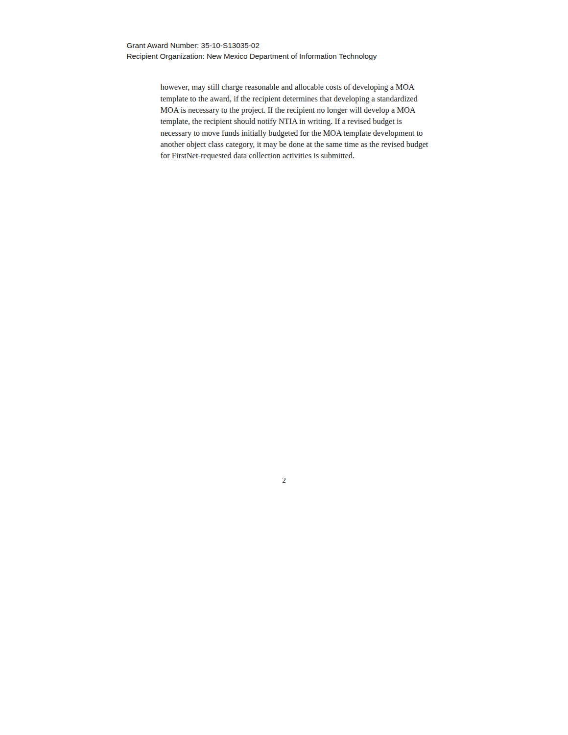Grant Award Number: 35-10-S13035-02
Recipient Organization: New Mexico Department of Information Technology
however, may still charge reasonable and allocable costs of developing a MOA template to the award, if the recipient determines that developing a standardized MOA is necessary to the project. If the recipient no longer will develop a MOA template, the recipient should notify NTIA in writing. If a revised budget is necessary to move funds initially budgeted for the MOA template development to another object class category, it may be done at the same time as the revised budget for FirstNet-requested data collection activities is submitted.
2